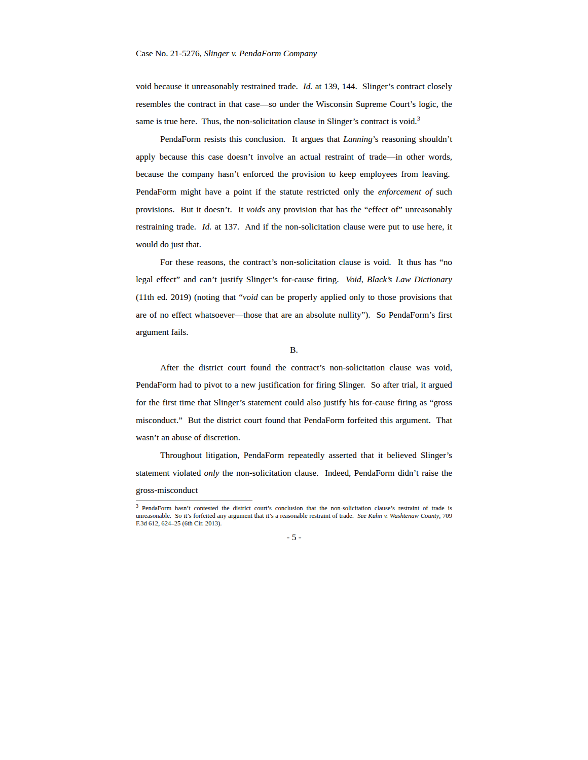Case No. 21-5276, Slinger v. PendaForm Company
void because it unreasonably restrained trade. Id. at 139, 144. Slinger’s contract closely resembles the contract in that case—so under the Wisconsin Supreme Court’s logic, the same is true here. Thus, the non-solicitation clause in Slinger’s contract is void.3
PendaForm resists this conclusion. It argues that Lanning’s reasoning shouldn’t apply because this case doesn’t involve an actual restraint of trade—in other words, because the company hasn’t enforced the provision to keep employees from leaving. PendaForm might have a point if the statute restricted only the enforcement of such provisions. But it doesn’t. It voids any provision that has the “effect of” unreasonably restraining trade. Id. at 137. And if the non-solicitation clause were put to use here, it would do just that.
For these reasons, the contract’s non-solicitation clause is void. It thus has “no legal effect” and can’t justify Slinger’s for-cause firing. Void, Black’s Law Dictionary (11th ed. 2019) (noting that “void can be properly applied only to those provisions that are of no effect whatsoever—those that are an absolute nullity”). So PendaForm’s first argument fails.
B.
After the district court found the contract’s non-solicitation clause was void, PendaForm had to pivot to a new justification for firing Slinger. So after trial, it argued for the first time that Slinger’s statement could also justify his for-cause firing as “gross misconduct.” But the district court found that PendaForm forfeited this argument. That wasn’t an abuse of discretion.
Throughout litigation, PendaForm repeatedly asserted that it believed Slinger’s statement violated only the non-solicitation clause. Indeed, PendaForm didn’t raise the gross-misconduct
3 PendaForm hasn’t contested the district court’s conclusion that the non-solicitation clause’s restraint of trade is unreasonable. So it’s forfeited any argument that it’s a reasonable restraint of trade. See Kuhn v. Washtenaw County, 709 F.3d 612, 624–25 (6th Cir. 2013).
- 5 -